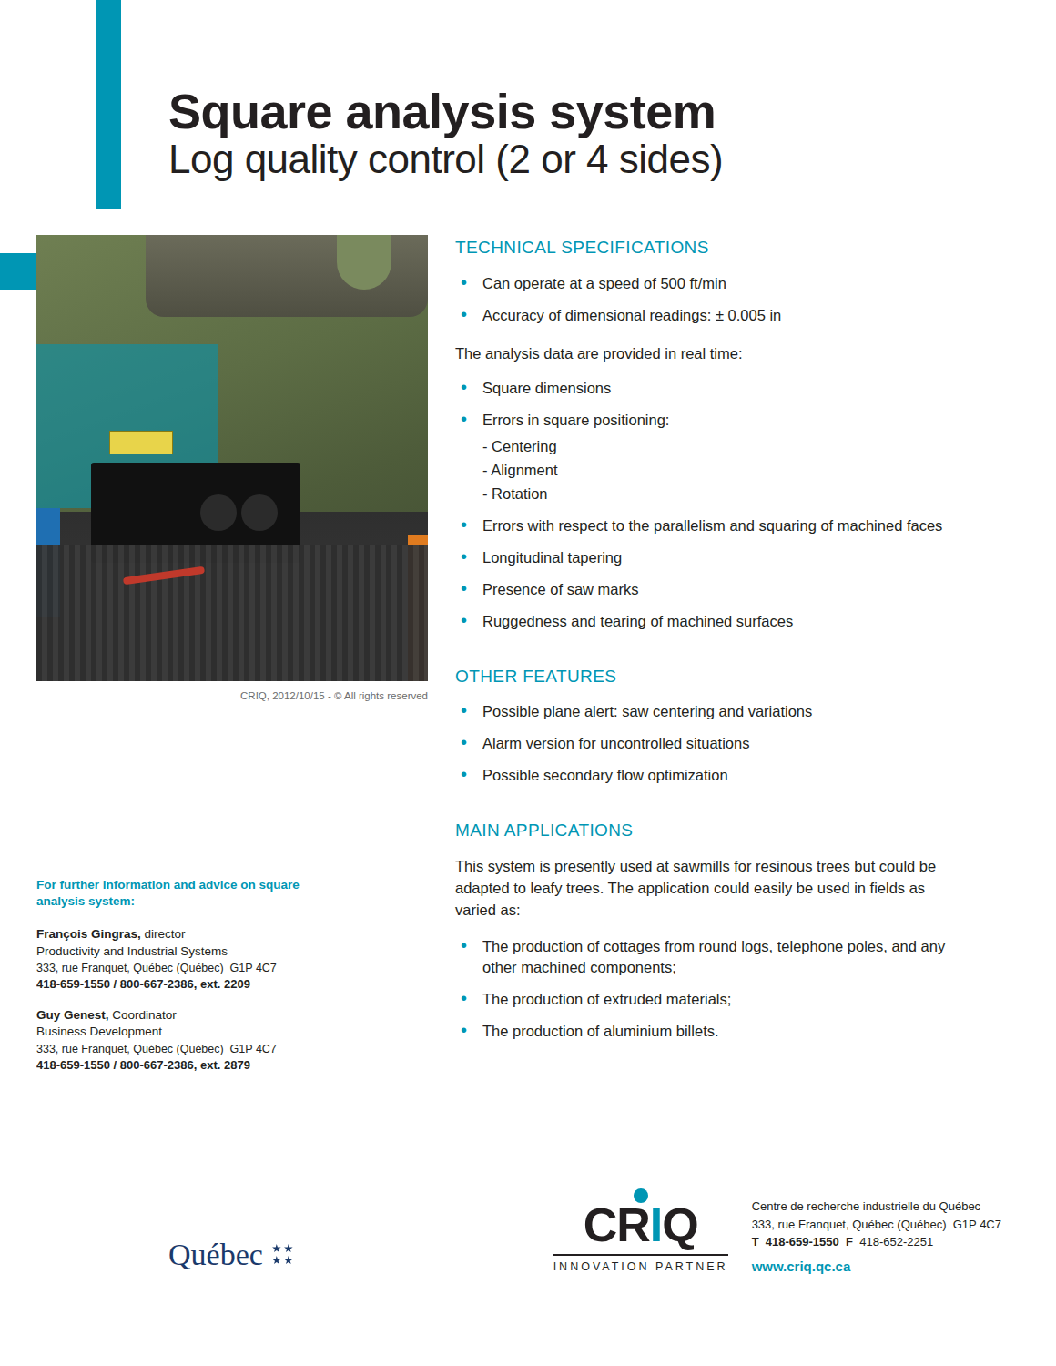Square analysis system
Log quality control (2 or 4 sides)
CRIQ, 2012/10/15 - © All rights reserved
For further information and advice on square analysis system:
François Gingras, director
Productivity and Industrial Systems
333, rue Franquet, Québec (Québec) G1P 4C7
418-659-1550 / 800-667-2386, ext. 2209
Guy Genest, Coordinator
Business Development
333, rue Franquet, Québec (Québec) G1P 4C7
418-659-1550 / 800-667-2386, ext. 2879
Technical specifications
Can operate at a speed of 500 ft/min
Accuracy of dimensional readings: ± 0.005 in
The analysis data are provided in real time:
Square dimensions
Errors in square positioning:
- Centering
- Alignment
- Rotation
Errors with respect to the parallelism and squaring of machined faces
Longitudinal tapering
Presence of saw marks
Ruggedness and tearing of machined surfaces
Other features
Possible plane alert: saw centering and variations
Alarm version for uncontrolled situations
Possible secondary flow optimization
Main applications
This system is presently used at sawmills for resinous trees but could be adapted to leafy trees. The application could easily be used in fields as varied as:
The production of cottages from round logs, telephone poles, and any other machined components;
The production of extruded materials;
The production of aluminium billets.
Québec
CRIQ
INNOVATION PARTNER
Centre de recherche industrielle du Québec
333, rue Franquet, Québec (Québec) G1P 4C7
T 418-659-1550 F 418-652-2251 www.criq.qc.ca